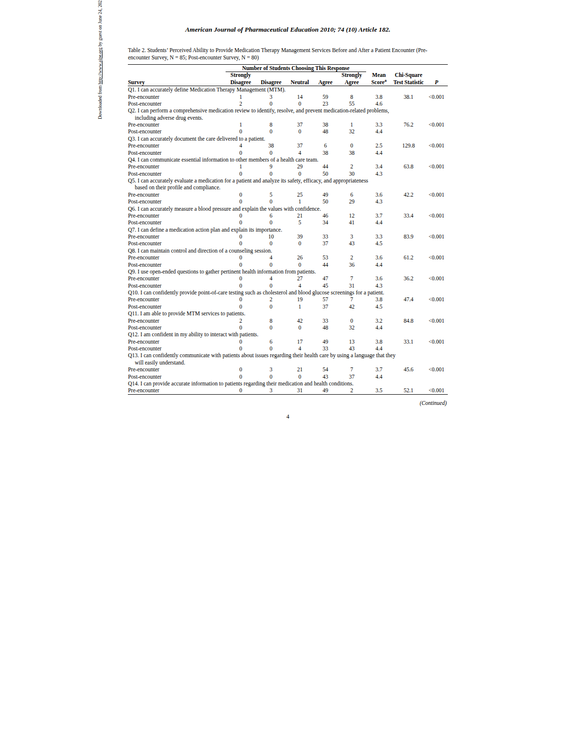Downloaded from http://www.ajpe.org by guest on June 24, 2022. © 2010 American Journal of Pharmaceutical Education
American Journal of Pharmaceutical Education 2010; 74 (10) Article 182.
Table 2. Students’ Perceived Ability to Provide Medication Therapy Management Services Before and After a Patient Encounter (Pre-encounter Survey, N = 85; Post-encounter Survey, N = 80)
| | Number of Students Choosing This Response | | | |
| | Strongly | | | | Strongly | Mean | Chi-Square | |
| Survey | Disagree | Disagree | Neutral | Agree | Agree | Score a | Test Statistic | P |
| Q1. I can accurately define Medication Therapy Management (MTM). |
| Pre-encounter | 1 | 3 | 14 | 59 | 8 | 3.8 | 38.1 | <0.001 |
| Post-encounter | 2 | 0 | 0 | 23 | 55 | 4.6 | | |
| Q2. I can perform a comprehensive medication review to identify, resolve, and prevent medication-related problems, including adverse drug events. |
| Pre-encounter | 1 | 8 | 37 | 38 | 1 | 3.3 | 76.2 | <0.001 |
| Post-encounter | 0 | 0 | 0 | 48 | 32 | 4.4 | | |
| Q3. I can accurately document the care delivered to a patient. |
| Pre-encounter | 4 | 38 | 37 | 6 | 0 | 2.5 | 129.8 | <0.001 |
| Post-encounter | 0 | 0 | 4 | 38 | 38 | 4.4 | | |
| Q4. I can communicate essential information to other members of a health care team. |
| Pre-encounter | 1 | 9 | 29 | 44 | 2 | 3.4 | 63.8 | <0.001 |
| Post-encounter | 0 | 0 | 0 | 50 | 30 | 4.3 | | |
| Q5. I can accurately evaluate a medication for a patient and analyze its safety, efficacy, and appropriateness based on their profile and compliance. |
| Pre-encounter | 0 | 5 | 25 | 49 | 6 | 3.6 | 42.2 | <0.001 |
| Post-encounter | 0 | 0 | 1 | 50 | 29 | 4.3 | | |
| Q6. I can accurately measure a blood pressure and explain the values with confidence. |
| Pre-encounter | 0 | 6 | 21 | 46 | 12 | 3.7 | 33.4 | <0.001 |
| Post-encounter | 0 | 0 | 5 | 34 | 41 | 4.4 | | |
| Q7. I can define a medication action plan and explain its importance. |
| Pre-encounter | 0 | 10 | 39 | 33 | 3 | 3.3 | 83.9 | <0.001 |
| Post-encounter | 0 | 0 | 0 | 37 | 43 | 4.5 | | |
| Q8. I can maintain control and direction of a counseling session. |
| Pre-encounter | 0 | 4 | 26 | 53 | 2 | 3.6 | 61.2 | <0.001 |
| Post-encounter | 0 | 0 | 0 | 44 | 36 | 4.4 | | |
| Q9. I use open-ended questions to gather pertinent health information from patients. |
| Pre-encounter | 0 | 4 | 27 | 47 | 7 | 3.6 | 36.2 | <0.001 |
| Post-encounter | 0 | 0 | 4 | 45 | 31 | 4.3 | | |
| Q10. I can confidently provide point-of-care testing such as cholesterol and blood glucose screenings for a patient. |
| Pre-encounter | 0 | 2 | 19 | 57 | 7 | 3.8 | 47.4 | <0.001 |
| Post-encounter | 0 | 0 | 1 | 37 | 42 | 4.5 | | |
| Q11. I am able to provide MTM services to patients. |
| Pre-encounter | 2 | 8 | 42 | 33 | 0 | 3.2 | 84.8 | <0.001 |
| Post-encounter | 0 | 0 | 0 | 48 | 32 | 4.4 | | |
| Q12. I am confident in my ability to interact with patients. |
| Pre-encounter | 0 | 6 | 17 | 49 | 13 | 3.8 | 33.1 | <0.001 |
| Post-encounter | 0 | 0 | 4 | 33 | 43 | 4.4 | | |
| Q13. I can confidently communicate with patients about issues regarding their health care by using a language that they will easily understand. |
| Pre-encounter | 0 | 3 | 21 | 54 | 7 | 3.7 | 45.6 | <0.001 |
| Post-encounter | 0 | 0 | 0 | 43 | 37 | 4.4 | | |
| Q14. I can provide accurate information to patients regarding their medication and health conditions. |
| Pre-encounter | 0 | 3 | 31 | 49 | 2 | 3.5 | 52.1 | <0.001 |
(Continued)
4